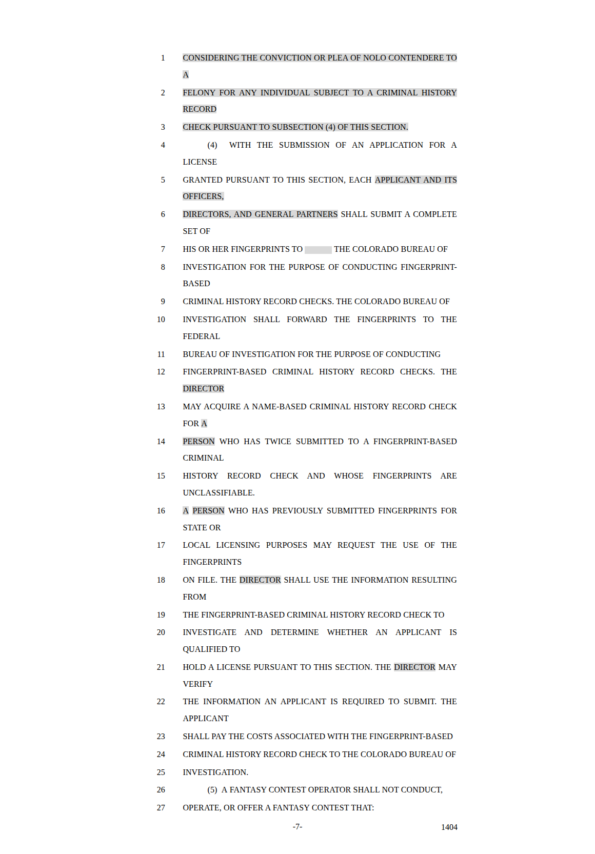| 1 | CONSIDERING THE CONVICTION OR PLEA OF NOLO CONTENDERE TO A |
| 2 | FELONY FOR ANY INDIVIDUAL SUBJECT TO A CRIMINAL HISTORY RECORD |
| 3 | CHECK PURSUANT TO SUBSECTION (4) OF THIS SECTION. |
| 4 | (4) W ITH THE SUBMISSION OF AN APPLICATION FOR A LICENSE |
| 5 | GRANTED PURSUANT TO THIS SECTION, EACH APPLICANT AND ITS OFFICERS, |
| 6 | DIRECTORS, AND GENERAL PARTNERS SHALL SUBMIT A COMPLETE SET OF |
| 7 | HIS OR HER FINGERPRINTS TO THE C OLORADO BUREAU OF |
| 8 | INVESTIGATION FOR THE PURPOSE OF CONDUCTING FINGERPRINT-BASED |
| 9 | CRIMINAL HISTORY RECORD CHECKS. T HE C OLORADO BUREAU OF |
| 10 | INVESTIGATION SHALL FORWARD THE FINGERPRINTS TO THE FEDERAL |
| 11 | BUREAU OF INVESTIGATION FOR THE PURPOSE OF CONDUCTING |
| 12 | FINGERPRINT-BASED CRIMINAL HISTORY RECORD CHECKS. T HE DIRECTOR |
| 13 | MAY ACQUIRE A NAME-BASED CRIMINAL HISTORY RECORD CHECK FOR A |
| 14 | PERSON WHO HAS TWICE SUBMITTED TO A FINGERPRINT-BASED CRIMINAL |
| 15 | HISTORY RECORD CHECK AND WHOSE FINGERPRINTS ARE UNCLASSIFIABLE. |
| 16 | A PERSON WHO HAS PREVIOUSLY SUBMITTED FINGERPRINTS FOR STATE OR |
| 17 | LOCAL LICENSING PURPOSES MAY REQUEST THE USE OF THE FINGERPRINTS |
| 18 | ON FILE. T HE DIRECTOR SHALL USE THE INFORMATION RESULTING FROM |
| 19 | THE FINGERPRINT-BASED CRIMINAL HISTORY RECORD CHECK TO |
| 20 | INVESTIGATE AND DETERMINE WHETHER AN APPLICANT IS QUALIFIED TO |
| 21 | HOLD A LICENSE PURSUANT TO THIS SECTION. T HE DIRECTOR MAY VERIFY |
| 22 | THE INFORMATION AN APPLICANT IS REQUIRED TO SUBMIT. T HE APPLICANT |
| 23 | SHALL PAY THE COSTS ASSOCIATED WITH THE FINGERPRINT-BASED |
| 24 | CRIMINAL HISTORY RECORD CHECK TO THE C OLORADO BUREAU OF |
| 25 | INVESTIGATION. |
| 26 | (5) A FANTASY CONTEST OPERATOR SHALL NOT CONDUCT, |
| 27 | OPERATE, OR OFFER A FANTASY CONTEST THAT: |
-7-
1404